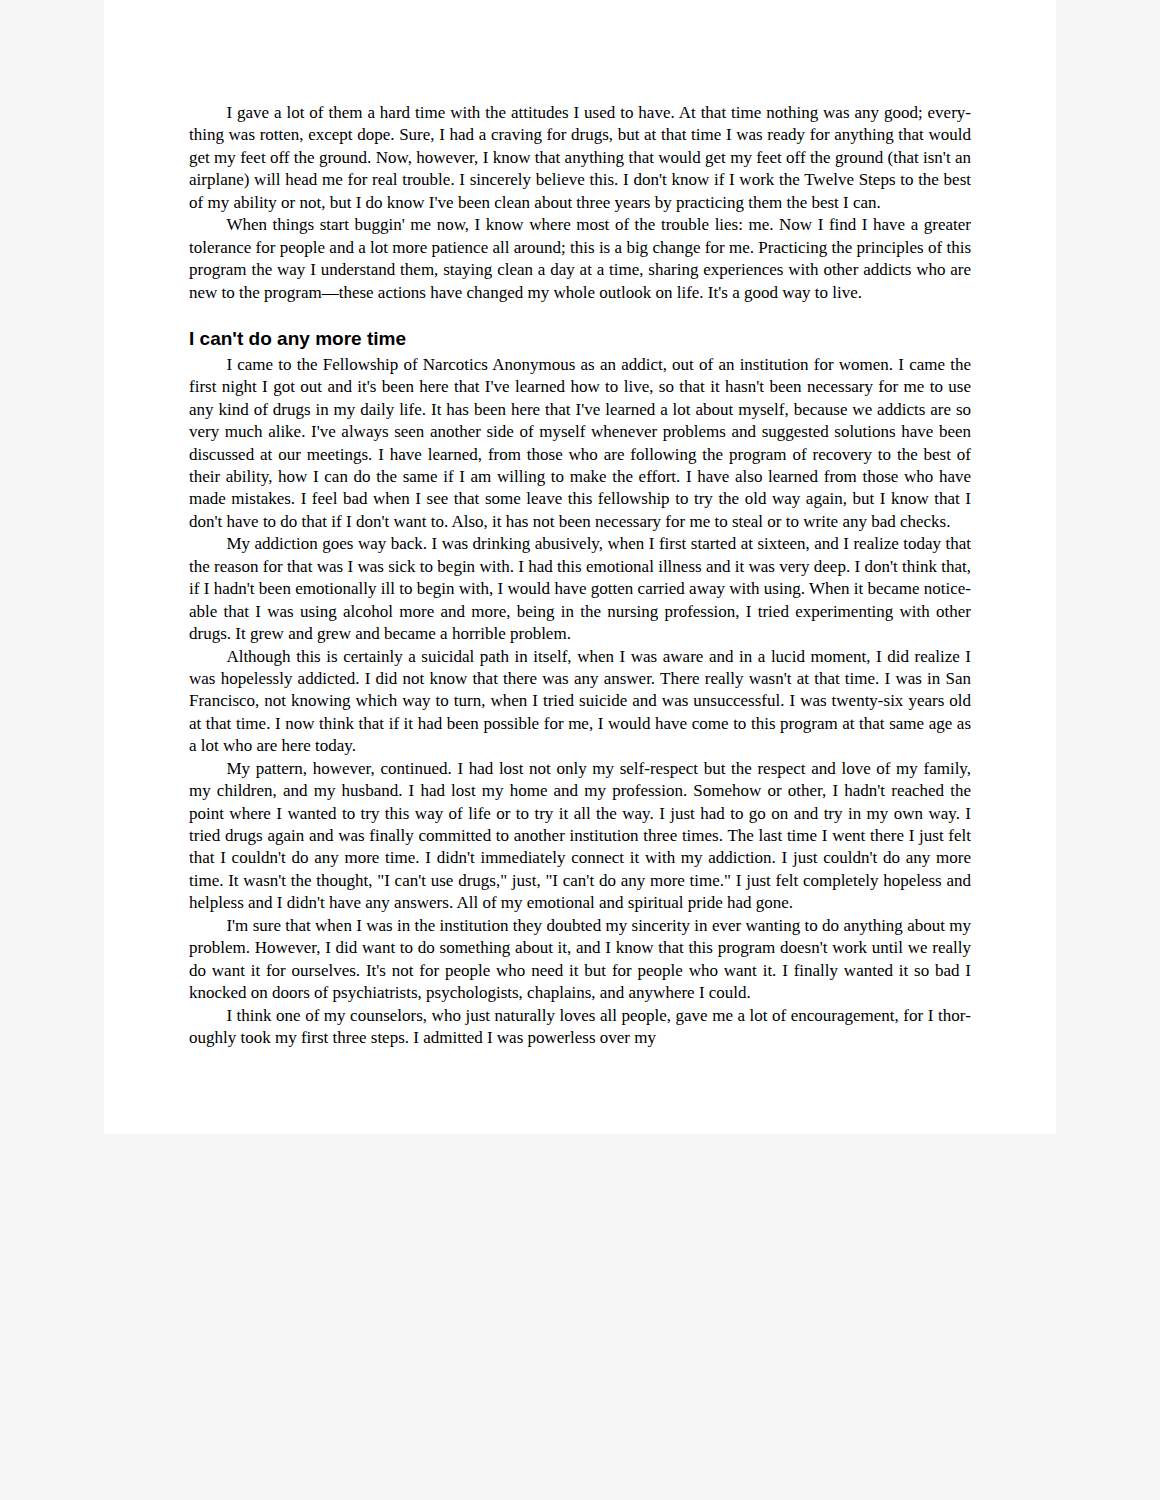I gave a lot of them a hard time with the attitudes I used to have. At that time nothing was any good; everything was rotten, except dope. Sure, I had a craving for drugs, but at that time I was ready for anything that would get my feet off the ground. Now, however, I know that anything that would get my feet off the ground (that isn't an airplane) will head me for real trouble. I sincerely believe this. I don't know if I work the Twelve Steps to the best of my ability or not, but I do know I've been clean about three years by practicing them the best I can.
When things start buggin' me now, I know where most of the trouble lies: me. Now I find I have a greater tolerance for people and a lot more patience all around; this is a big change for me. Practicing the principles of this program the way I understand them, staying clean a day at a time, sharing experiences with other addicts who are new to the program—these actions have changed my whole outlook on life. It's a good way to live.
I can't do any more time
I came to the Fellowship of Narcotics Anonymous as an addict, out of an institution for women. I came the first night I got out and it's been here that I've learned how to live, so that it hasn't been necessary for me to use any kind of drugs in my daily life. It has been here that I've learned a lot about myself, because we addicts are so very much alike. I've always seen another side of myself whenever problems and suggested solutions have been discussed at our meetings. I have learned, from those who are following the program of recovery to the best of their ability, how I can do the same if I am willing to make the effort. I have also learned from those who have made mistakes. I feel bad when I see that some leave this fellowship to try the old way again, but I know that I don't have to do that if I don't want to. Also, it has not been necessary for me to steal or to write any bad checks.
My addiction goes way back. I was drinking abusively, when I first started at sixteen, and I realize today that the reason for that was I was sick to begin with. I had this emotional illness and it was very deep. I don't think that, if I hadn't been emotionally ill to begin with, I would have gotten carried away with using. When it became noticeable that I was using alcohol more and more, being in the nursing profession, I tried experimenting with other drugs. It grew and grew and became a horrible problem.
Although this is certainly a suicidal path in itself, when I was aware and in a lucid moment, I did realize I was hopelessly addicted. I did not know that there was any answer. There really wasn't at that time. I was in San Francisco, not knowing which way to turn, when I tried suicide and was unsuccessful. I was twenty-six years old at that time. I now think that if it had been possible for me, I would have come to this program at that same age as a lot who are here today.
My pattern, however, continued. I had lost not only my self-respect but the respect and love of my family, my children, and my husband. I had lost my home and my profession. Somehow or other, I hadn't reached the point where I wanted to try this way of life or to try it all the way. I just had to go on and try in my own way. I tried drugs again and was finally committed to another institution three times. The last time I went there I just felt that I couldn't do any more time. I didn't immediately connect it with my addiction. I just couldn't do any more time. It wasn't the thought, "I can't use drugs," just, "I can't do any more time." I just felt completely hopeless and helpless and I didn't have any answers. All of my emotional and spiritual pride had gone.
I'm sure that when I was in the institution they doubted my sincerity in ever wanting to do anything about my problem. However, I did want to do something about it, and I know that this program doesn't work until we really do want it for ourselves. It's not for people who need it but for people who want it. I finally wanted it so bad I knocked on doors of psychiatrists, psychologists, chaplains, and anywhere I could.
I think one of my counselors, who just naturally loves all people, gave me a lot of encouragement, for I thoroughly took my first three steps. I admitted I was powerless over my